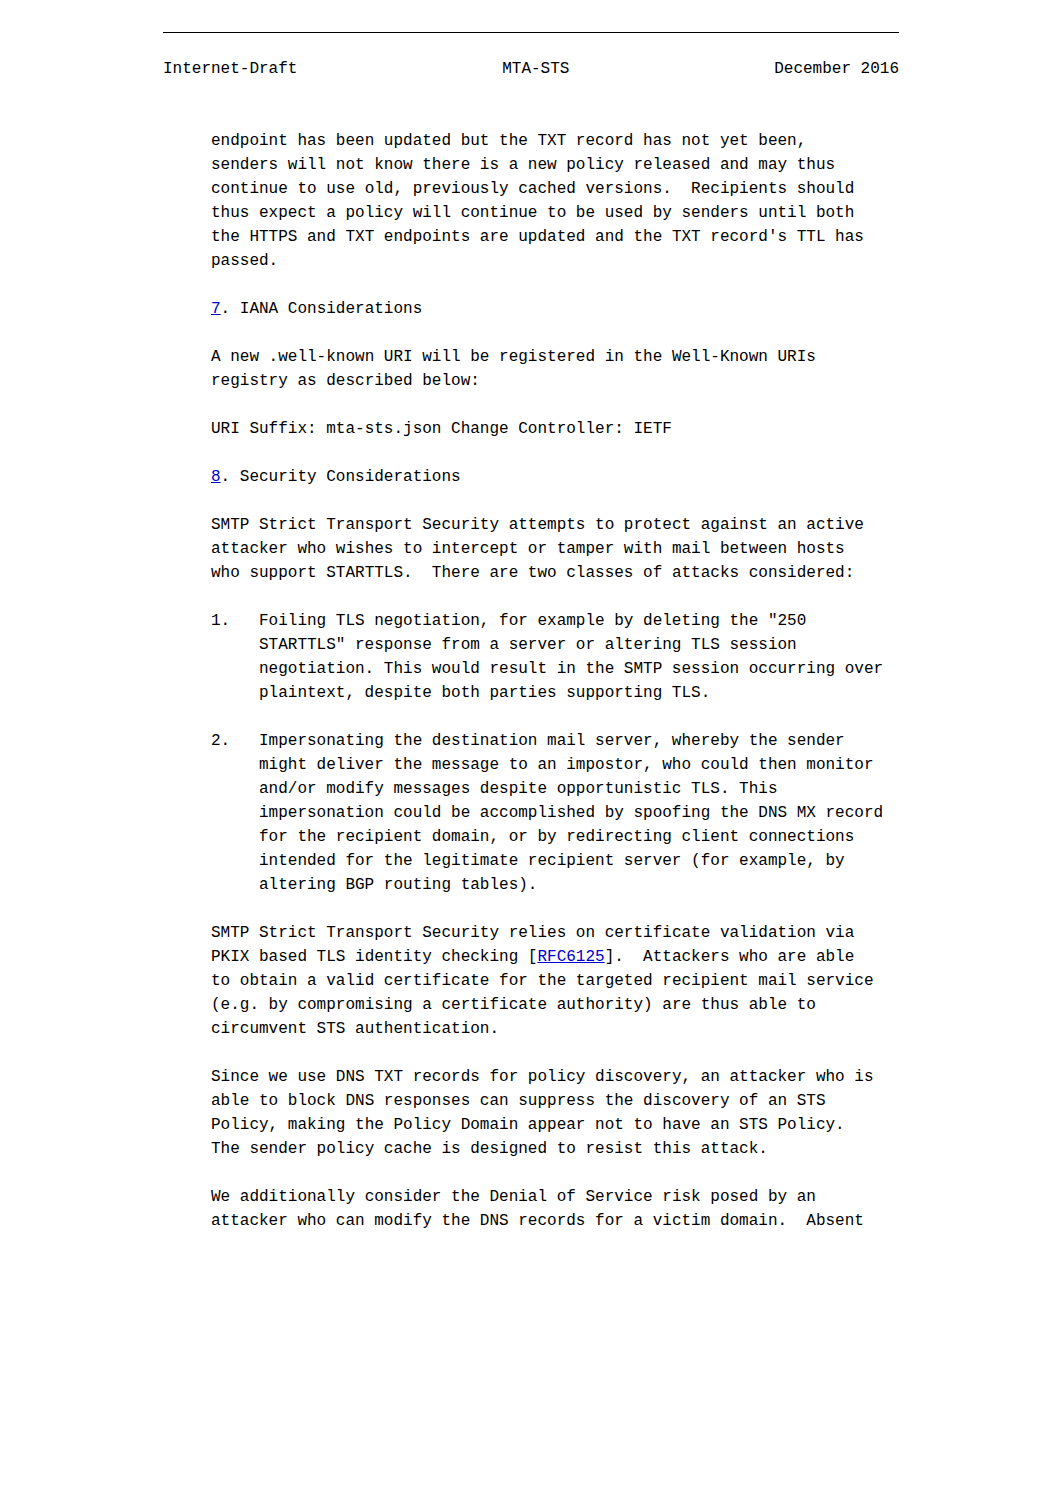Internet-Draft MTA-STS December 2016
endpoint has been updated but the TXT record has not yet been,
senders will not know there is a new policy released and may thus
continue to use old, previously cached versions.  Recipients should
thus expect a policy will continue to be used by senders until both
the HTTPS and TXT endpoints are updated and the TXT record's TTL has
passed.
7. IANA Considerations
A new .well-known URI will be registered in the Well-Known URIs
registry as described below:
URI Suffix: mta-sts.json Change Controller: IETF
8. Security Considerations
SMTP Strict Transport Security attempts to protect against an active
attacker who wishes to intercept or tamper with mail between hosts
who support STARTTLS.  There are two classes of attacks considered:
1. Foiling TLS negotiation, for example by deleting the "250 STARTTLS" response from a server or altering TLS session negotiation. This would result in the SMTP session occurring over plaintext, despite both parties supporting TLS.
2. Impersonating the destination mail server, whereby the sender might deliver the message to an impostor, who could then monitor and/or modify messages despite opportunistic TLS. This impersonation could be accomplished by spoofing the DNS MX record for the recipient domain, or by redirecting client connections intended for the legitimate recipient server (for example, by altering BGP routing tables).
SMTP Strict Transport Security relies on certificate validation via
PKIX based TLS identity checking [RFC6125].  Attackers who are able
to obtain a valid certificate for the targeted recipient mail service
(e.g. by compromising a certificate authority) are thus able to
circumvent STS authentication.
Since we use DNS TXT records for policy discovery, an attacker who is
able to block DNS responses can suppress the discovery of an STS
Policy, making the Policy Domain appear not to have an STS Policy.
The sender policy cache is designed to resist this attack.
We additionally consider the Denial of Service risk posed by an
attacker who can modify the DNS records for a victim domain.  Absent